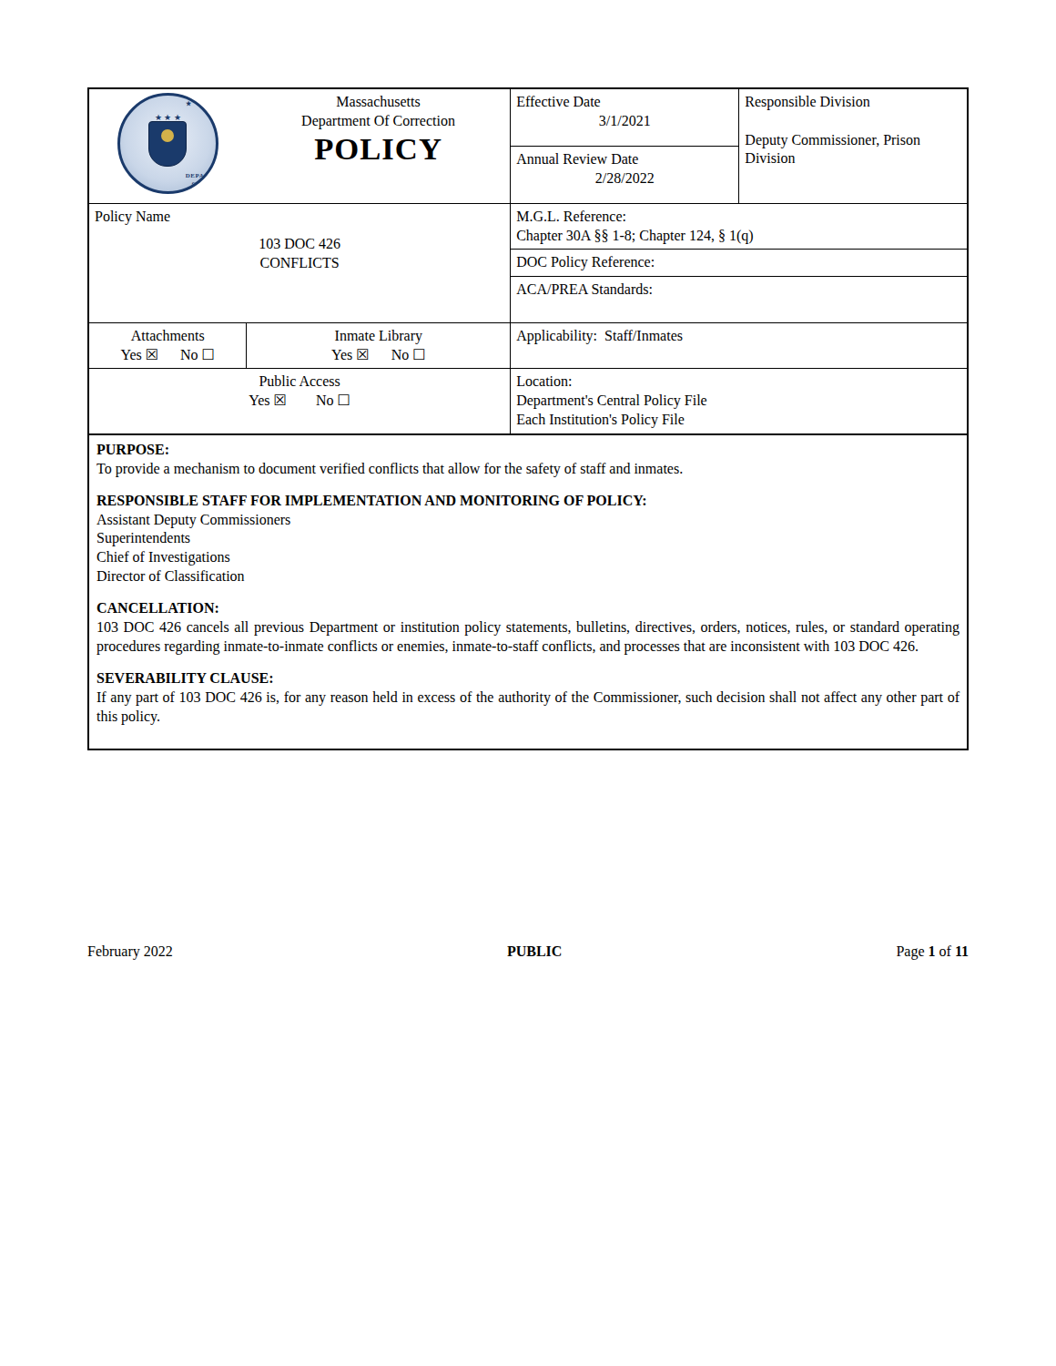| ★ SIGILLUM ★ DEPARTMENT OF CORRECTION ★ ★ ★ | Massachusetts Department Of Correction POLICY | Effective Date 3/1/2021 | Responsible Division Deputy Commissioner, Prison Division |
| Annual Review Date 2/28/2022 |
| Policy Name 103 DOC 426 CONFLICTS | M.G.L. Reference: Chapter 30A §§ 1-8; Chapter 124, § 1(q) |
| DOC Policy Reference: |
| ACA/PREA Standards: |
| Attachments Yes ☒ No ☐ | Inmate Library Yes ☒ No ☐ | Applicability: Staff/Inmates |
| Public Access Yes ☒ No ☐ | Location: Department's Central Policy File Each Institution's Policy File |
Purpose:
To provide a mechanism to document verified conflicts that allow for the safety of staff and inmates.
Responsible Staff for Implementation and Monitoring of Policy:
Assistant Deputy Commissioners
Superintendents
Chief of Investigations
Director of Classification
Cancellation:
103 DOC 426 cancels all previous Department or institution policy statements, bulletins, directives, orders, notices, rules, or standard operating procedures regarding inmate-to-inmate conflicts or enemies, inmate-to-staff conflicts, and processes that are inconsistent with 103 DOC 426.
Severability Clause:
If any part of 103 DOC 426 is, for any reason held in excess of the authority of the Commissioner, such decision shall not affect any other part of this policy.
February 2022
PUBLIC
Page 1 of 11